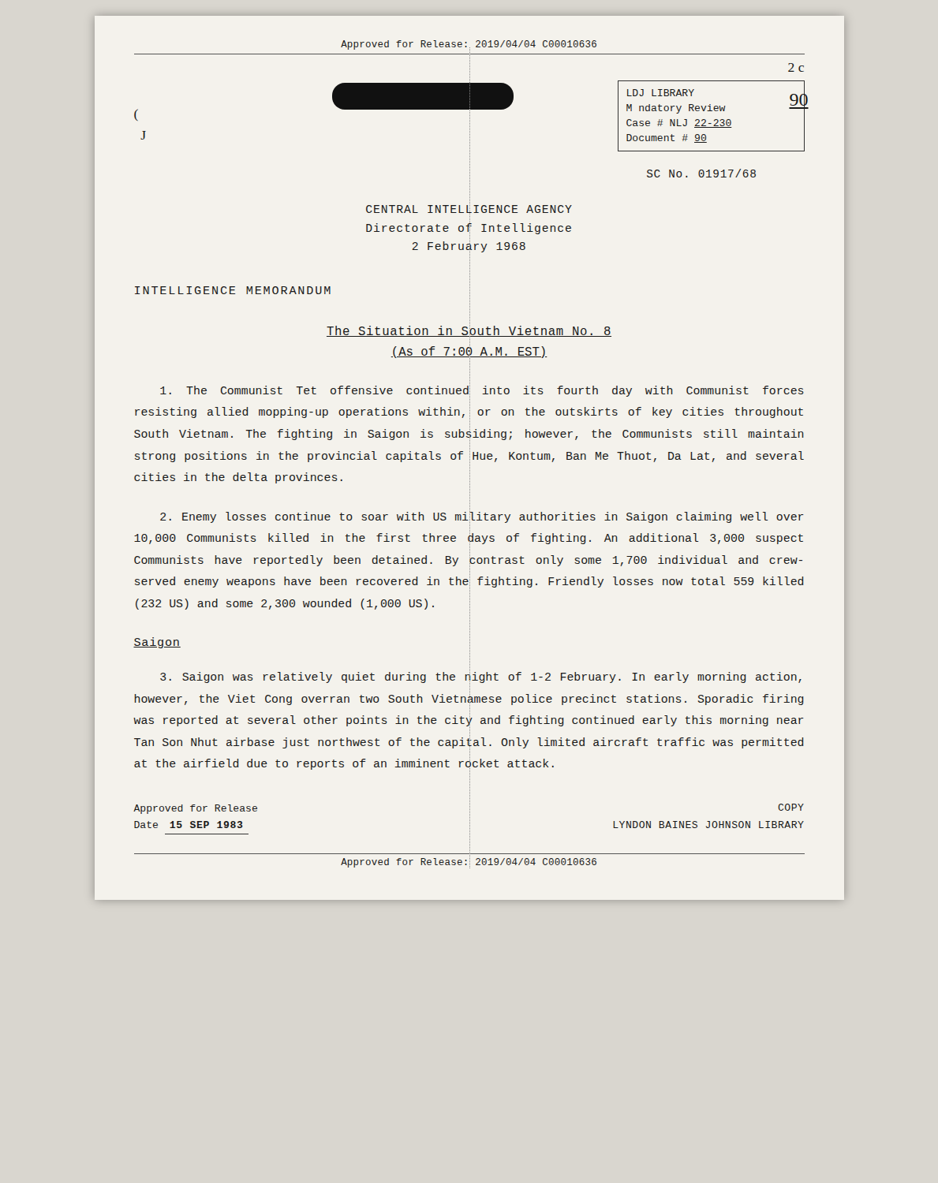Approved for Release: 2019/04/04 C00010636
(
J
2 c
LDJ LIBRARY
M ndatory Review
Case # NLJ 22-230
Document # 90 90
SC No. 01917/68
CENTRAL INTELLIGENCE AGENCY
Directorate of Intelligence
2 February 1968
INTELLIGENCE MEMORANDUM
The Situation in South Vietnam No. 8
(As of 7:00 A.M. EST)
1. The Communist Tet offensive continued into its fourth day with Communist forces resisting allied mopping-up operations within, or on the outskirts of key cities throughout South Vietnam. The fighting in Saigon is subsiding; however, the Communists still maintain strong positions in the provincial capitals of Hue, Kontum, Ban Me Thuot, Da Lat, and several cities in the delta provinces.
2. Enemy losses continue to soar with US military authorities in Saigon claiming well over 10,000 Communists killed in the first three days of fighting. An additional 3,000 suspect Communists have reportedly been detained. By contrast only some 1,700 individual and crew-served enemy weapons have been recovered in the fighting. Friendly losses now total 559 killed (232 US) and some 2,300 wounded (1,000 US).
Saigon
3. Saigon was relatively quiet during the night of 1-2 February. In early morning action, however, the Viet Cong overran two South Vietnamese police precinct stations. Sporadic firing was reported at several other points in the city and fighting continued early this morning near Tan Son Nhut airbase just northwest of the capital. Only limited aircraft traffic was permitted at the airfield due to reports of an imminent rocket attack.
Approved for Release
Date 15 SEP 1983
COPY
LYNDON BAINES JOHNSON LIBRARY
Approved for Release: 2019/04/04 C00010636